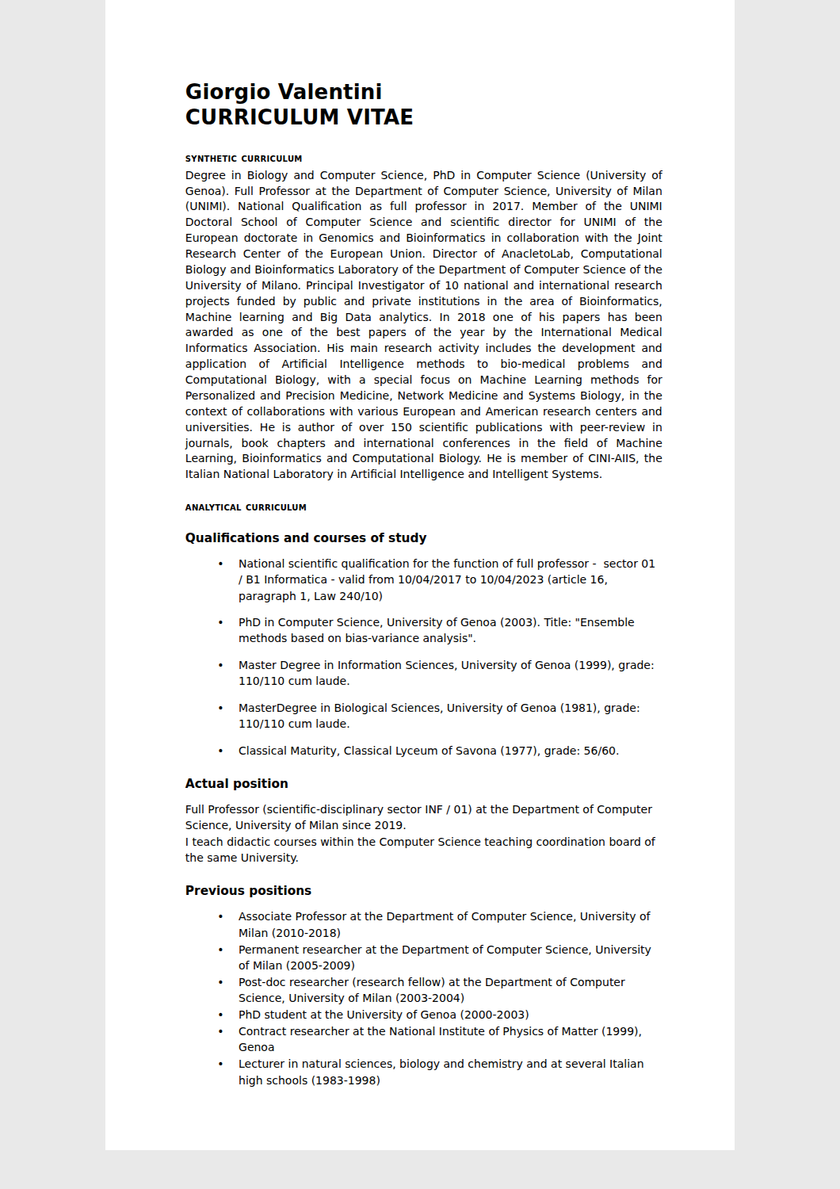Giorgio ValentiniCURRICULUM VITAE
Synthetic Curriculum
Degree in Biology and Computer Science, PhD in Computer Science (University of Genoa). Full Professor at the Department of Computer Science, University of Milan (UNIMI). National Qualification as full professor in 2017. Member of the UNIMI Doctoral School of Computer Science and scientific director for UNIMI of the European doctorate in Genomics and Bioinformatics in collaboration with the Joint Research Center of the European Union. Director of AnacletoLab, Computational Biology and Bioinformatics Laboratory of the Department of Computer Science of the University of Milano. Principal Investigator of 10 national and international research projects funded by public and private institutions in the area of Bioinformatics, Machine learning and Big Data analytics. In 2018 one of his papers has been awarded as one of the best papers of the year by the International Medical Informatics Association. His main research activity includes the development and application of Artificial Intelligence methods to bio-medical problems and Computational Biology, with a special focus on Machine Learning methods for Personalized and Precision Medicine, Network Medicine and Systems Biology, in the context of collaborations with various European and American research centers and universities. He is author of over 150 scientific publications with peer-review in journals, book chapters and international conferences in the field of Machine Learning, Bioinformatics and Computational Biology. He is member of CINI-AIIS, the Italian National Laboratory in Artificial Intelligence and Intelligent Systems.
Analytical Curriculum
Qualifications and courses of study
National scientific qualification for the function of full professor - sector 01 / B1 Informatica - valid from 10/04/2017 to 10/04/2023 (article 16, paragraph 1, Law 240/10)
PhD in Computer Science, University of Genoa (2003). Title: "Ensemble methods based on bias-variance analysis".
Master Degree in Information Sciences, University of Genoa (1999), grade: 110/110 cum laude.
MasterDegree in Biological Sciences, University of Genoa (1981), grade: 110/110 cum laude.
Classical Maturity, Classical Lyceum of Savona (1977), grade: 56/60.
Actual position
Full Professor (scientific-disciplinary sector INF / 01) at the Department of Computer Science, University of Milan since 2019.
I teach didactic courses within the Computer Science teaching coordination board of the same University.
Previous positions
Associate Professor at the Department of Computer Science, University of Milan (2010-2018)
Permanent researcher at the Department of Computer Science, University of Milan (2005-2009)
Post-doc researcher (research fellow) at the Department of Computer Science, University of Milan (2003-2004)
PhD student at the University of Genoa (2000-2003)
Contract researcher at the National Institute of Physics of Matter (1999), Genoa
Lecturer in natural sciences, biology and chemistry and at several Italian high schools (1983-1998)